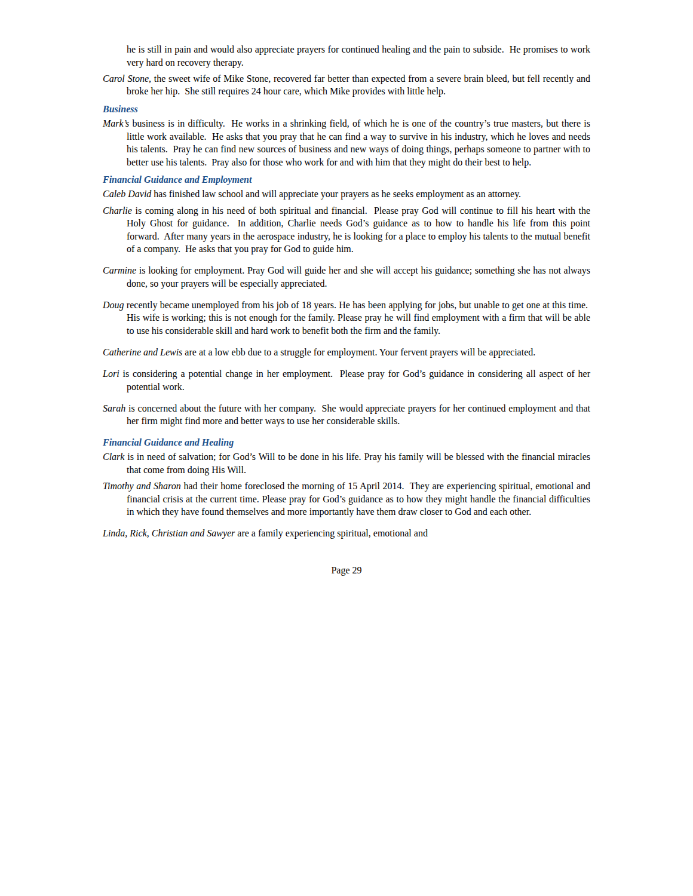he is still in pain and would also appreciate prayers for continued healing and the pain to subside. He promises to work very hard on recovery therapy.
Carol Stone, the sweet wife of Mike Stone, recovered far better than expected from a severe brain bleed, but fell recently and broke her hip. She still requires 24 hour care, which Mike provides with little help.
Business
Mark’s business is in difficulty. He works in a shrinking field, of which he is one of the country’s true masters, but there is little work available. He asks that you pray that he can find a way to survive in his industry, which he loves and needs his talents. Pray he can find new sources of business and new ways of doing things, perhaps someone to partner with to better use his talents. Pray also for those who work for and with him that they might do their best to help.
Financial Guidance and Employment
Caleb David has finished law school and will appreciate your prayers as he seeks employment as an attorney.
Charlie is coming along in his need of both spiritual and financial. Please pray God will continue to fill his heart with the Holy Ghost for guidance. In addition, Charlie needs God’s guidance as to how to handle his life from this point forward. After many years in the aerospace industry, he is looking for a place to employ his talents to the mutual benefit of a company. He asks that you pray for God to guide him.
Carmine is looking for employment. Pray God will guide her and she will accept his guidance; something she has not always done, so your prayers will be especially appreciated.
Doug recently became unemployed from his job of 18 years. He has been applying for jobs, but unable to get one at this time. His wife is working; this is not enough for the family. Please pray he will find employment with a firm that will be able to use his considerable skill and hard work to benefit both the firm and the family.
Catherine and Lewis are at a low ebb due to a struggle for employment. Your fervent prayers will be appreciated.
Lori is considering a potential change in her employment. Please pray for God’s guidance in considering all aspect of her potential work.
Sarah is concerned about the future with her company. She would appreciate prayers for her continued employment and that her firm might find more and better ways to use her considerable skills.
Financial Guidance and Healing
Clark is in need of salvation; for God’s Will to be done in his life. Pray his family will be blessed with the financial miracles that come from doing His Will.
Timothy and Sharon had their home foreclosed the morning of 15 April 2014. They are experiencing spiritual, emotional and financial crisis at the current time. Please pray for God’s guidance as to how they might handle the financial difficulties in which they have found themselves and more importantly have them draw closer to God and each other.
Linda, Rick, Christian and Sawyer are a family experiencing spiritual, emotional and
Page 29